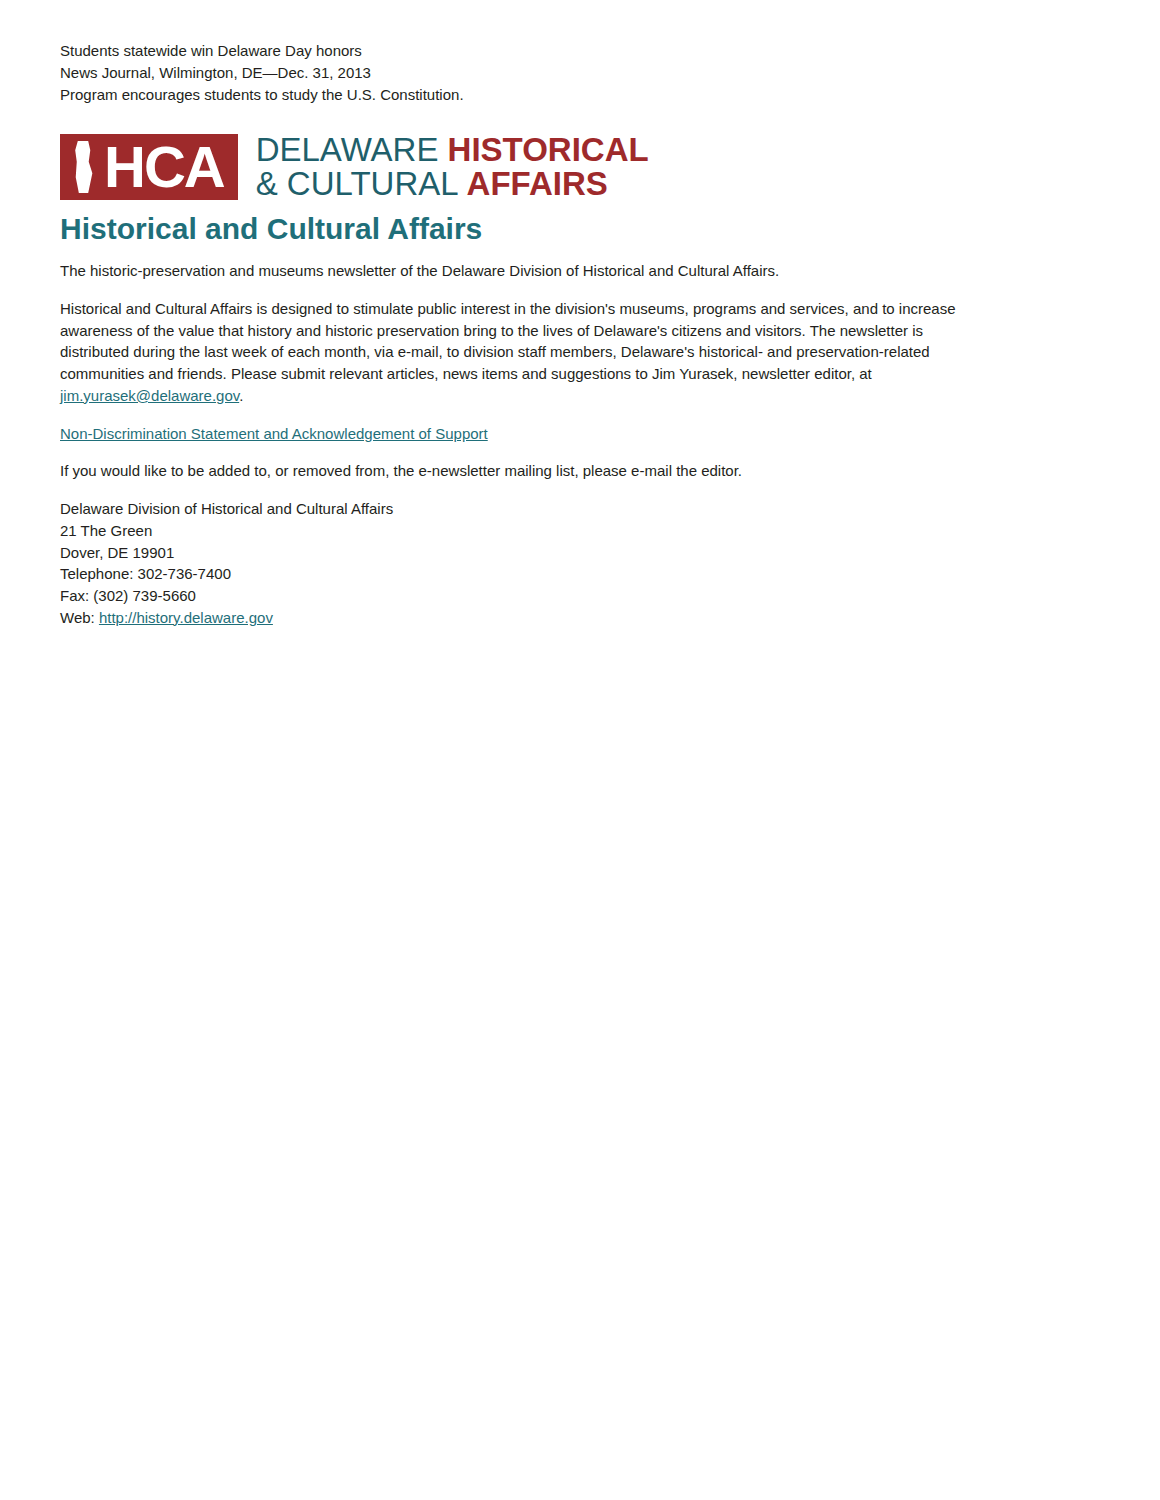Students statewide win Delaware Day honors
News Journal, Wilmington, DE—Dec. 31, 2013
Program encourages students to study the U.S. Constitution.
HCA DELAWARE HISTORICAL
& CULTURAL AFFAIRS
Historical and Cultural Affairs
The historic-preservation and museums newsletter of the Delaware Division of Historical and Cultural Affairs.
Historical and Cultural Affairs is designed to stimulate public interest in the division's museums, programs and services, and to increase awareness of the value that history and historic preservation bring to the lives of Delaware's citizens and visitors. The newsletter is distributed during the last week of each month, via e-mail, to division staff members, Delaware's historical- and preservation-related communities and friends. Please submit relevant articles, news items and suggestions to Jim Yurasek, newsletter editor, at jim.yurasek@delaware.gov.
Non-Discrimination Statement and Acknowledgement of Support
If you would like to be added to, or removed from, the e-newsletter mailing list, please e-mail the editor.
Delaware Division of Historical and Cultural Affairs
21 The Green
Dover, DE 19901
Telephone: 302-736-7400
Fax: (302) 739-5660
Web: http://history.delaware.gov